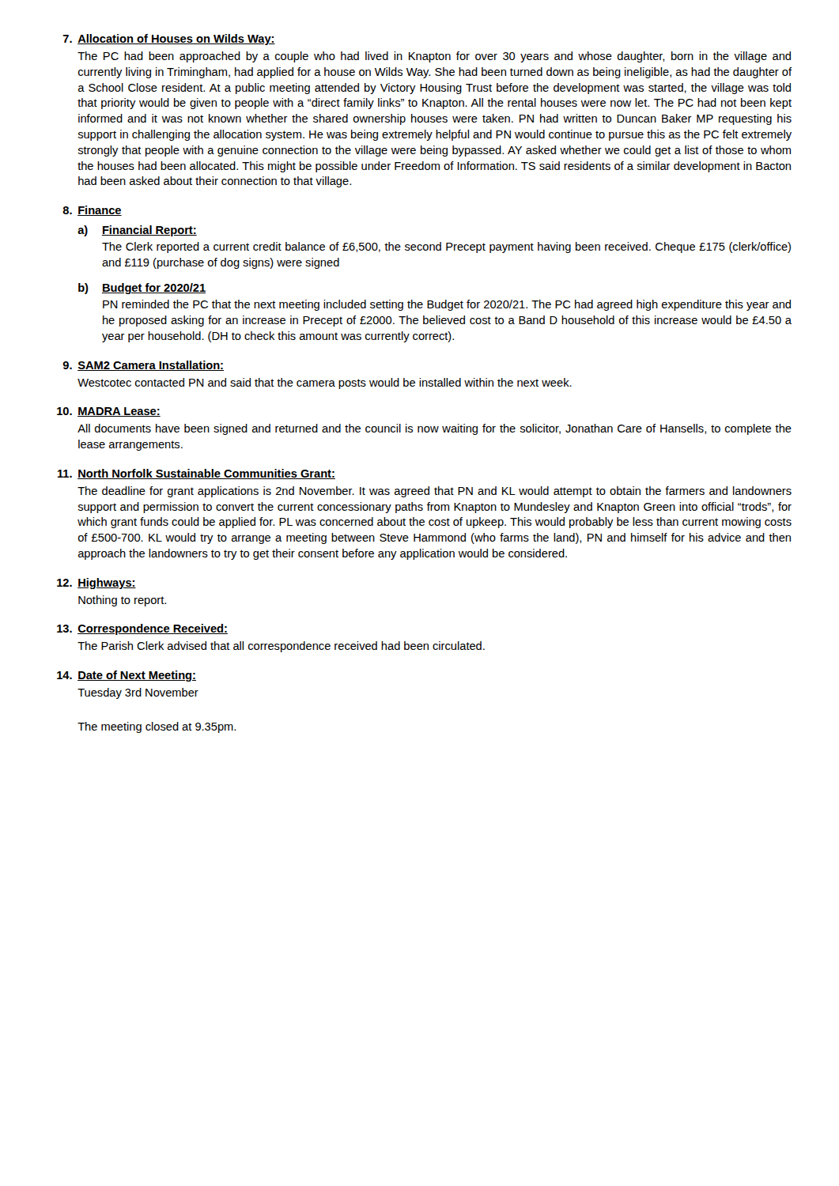Allocation of Houses on Wilds Way: The PC had been approached by a couple who had lived in Knapton for over 30 years and whose daughter, born in the village and currently living in Trimingham, had applied for a house on Wilds Way. She had been turned down as being ineligible, as had the daughter of a School Close resident. At a public meeting attended by Victory Housing Trust before the development was started, the village was told that priority would be given to people with a “direct family links” to Knapton. All the rental houses were now let. The PC had not been kept informed and it was not known whether the shared ownership houses were taken. PN had written to Duncan Baker MP requesting his support in challenging the allocation system. He was being extremely helpful and PN would continue to pursue this as the PC felt extremely strongly that people with a genuine connection to the village were being bypassed. AY asked whether we could get a list of those to whom the houses had been allocated. This might be possible under Freedom of Information. TS said residents of a similar development in Bacton had been asked about their connection to that village.
Finance
Financial Report: The Clerk reported a current credit balance of £6,500, the second Precept payment having been received. Cheque £175 (clerk/office) and £119 (purchase of dog signs) were signed
Budget for 2020/21 PN reminded the PC that the next meeting included setting the Budget for 2020/21. The PC had agreed high expenditure this year and he proposed asking for an increase in Precept of £2000. The believed cost to a Band D household of this increase would be £4.50 a year per household. (DH to check this amount was currently correct).
SAM2 Camera Installation: Westcotec contacted PN and said that the camera posts would be installed within the next week.
MADRA Lease: All documents have been signed and returned and the council is now waiting for the solicitor, Jonathan Care of Hansells, to complete the lease arrangements.
North Norfolk Sustainable Communities Grant: The deadline for grant applications is 2nd November. It was agreed that PN and KL would attempt to obtain the farmers and landowners support and permission to convert the current concessionary paths from Knapton to Mundesley and Knapton Green into official “trods”, for which grant funds could be applied for. PL was concerned about the cost of upkeep. This would probably be less than current mowing costs of £500-700. KL would try to arrange a meeting between Steve Hammond (who farms the land), PN and himself for his advice and then approach the landowners to try to get their consent before any application would be considered.
Highways: Nothing to report.
Correspondence Received: The Parish Clerk advised that all correspondence received had been circulated.
Date of Next Meeting: Tuesday 3rd November
The meeting closed at 9.35pm.